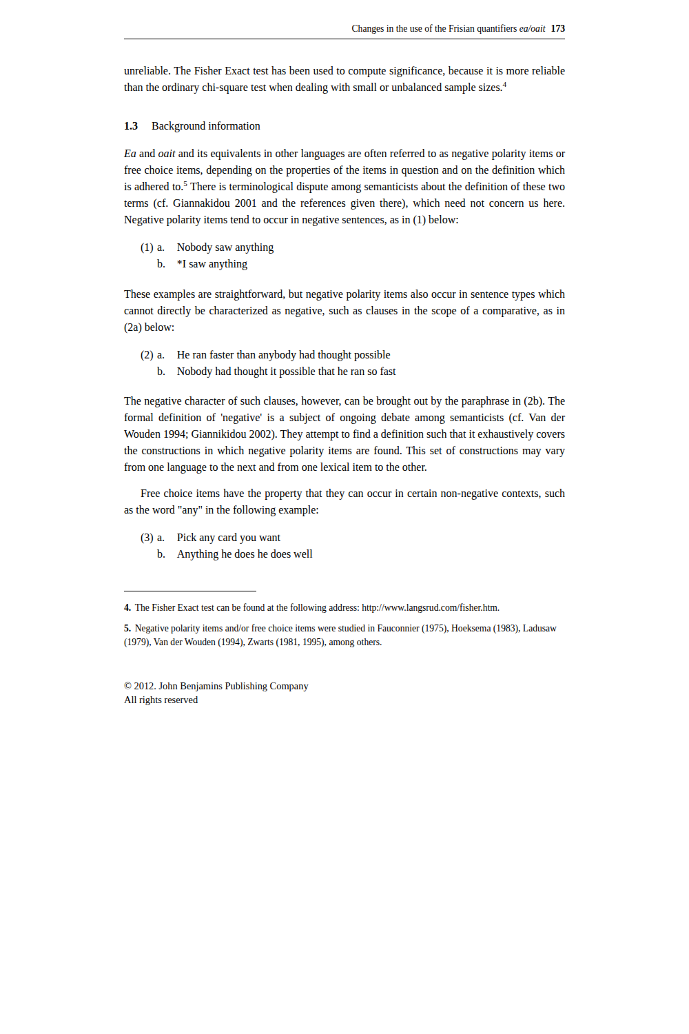Changes in the use of the Frisian quantifiers ea/oait 173
unreliable. The Fisher Exact test has been used to compute significance, because it is more reliable than the ordinary chi-square test when dealing with small or unbalanced sample sizes.4
1.3 Background information
Ea and oait and its equivalents in other languages are often referred to as negative polarity items or free choice items, depending on the properties of the items in question and on the definition which is adhered to.5 There is terminological dispute among semanticists about the definition of these two terms (cf. Giannakidou 2001 and the references given there), which need not concern us here. Negative polarity items tend to occur in negative sentences, as in (1) below:
(1)
a. Nobody saw anything
b.*I saw anything
These examples are straightforward, but negative polarity items also occur in sentence types which cannot directly be characterized as negative, such as clauses in the scope of a comparative, as in (2a) below:
(2)
a. He ran faster than anybody had thought possible
b. Nobody had thought it possible that he ran so fast
The negative character of such clauses, however, can be brought out by the paraphrase in (2b). The formal definition of 'negative' is a subject of ongoing debate among semanticists (cf. Van der Wouden 1994; Giannikidou 2002). They attempt to find a definition such that it exhaustively covers the constructions in which negative polarity items are found. This set of constructions may vary from one language to the next and from one lexical item to the other.
Free choice items have the property that they can occur in certain non-negative contexts, such as the word "any" in the following example:
(3)
a. Pick any card you want
b. Anything he does he does well
4. The Fisher Exact test can be found at the following address: http://www.langsrud.com/fisher.htm.
5. Negative polarity items and/or free choice items were studied in Fauconnier (1975), Hoeksema (1983), Ladusaw (1979), Van der Wouden (1994), Zwarts (1981, 1995), among others.
© 2012. John Benjamins Publishing Company
All rights reserved